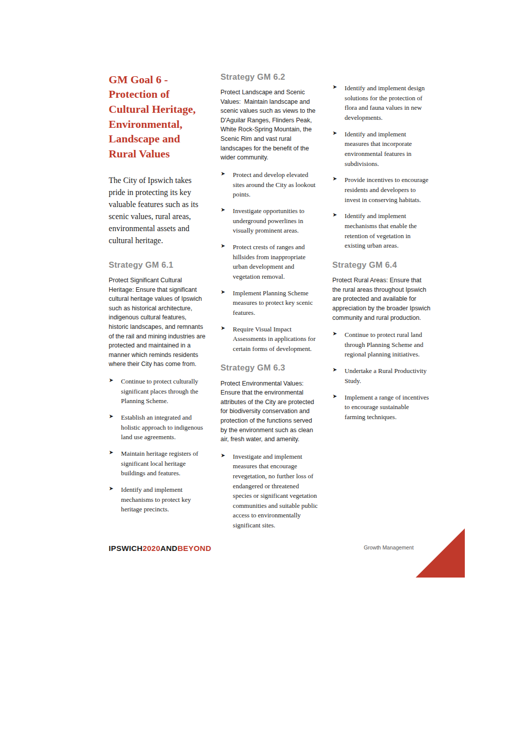GM Goal 6 -Protection of Cultural Heritage, Environmental, Landscape and Rural Values
The City of Ipswich takes pride in protecting its key valuable features such as its scenic values, rural areas, environmental assets and cultural heritage.
Strategy GM 6.1
Protect Significant Cultural Heritage: Ensure that significant cultural heritage values of Ipswich such as historical architecture, indigenous cultural features, historic landscapes, and remnants of the rail and mining industries are protected and maintained in a manner which reminds residents where their City has come from.
Continue to protect culturally significant places through the Planning Scheme.
Establish an integrated and holistic approach to indigenous land use agreements.
Maintain heritage registers of significant local heritage buildings and features.
Identify and implement mechanisms to protect key heritage precincts.
Strategy GM 6.2
Protect Landscape and Scenic Values: Maintain landscape and scenic values such as views to the D'Aguilar Ranges, Flinders Peak, White Rock-Spring Mountain, the Scenic Rim and vast rural landscapes for the benefit of the wider community.
Protect and develop elevated sites around the City as lookout points.
Investigate opportunities to underground powerlines in visually prominent areas.
Protect crests of ranges and hillsides from inappropriate urban development and vegetation removal.
Implement Planning Scheme measures to protect key scenic features.
Require Visual Impact Assessments in applications for certain forms of development.
Strategy GM 6.3
Protect Environmental Values: Ensure that the environmental attributes of the City are protected for biodiversity conservation and protection of the functions served by the environment such as clean air, fresh water, and amenity.
Investigate and implement measures that encourage revegetation, no further loss of endangered or threatened species or significant vegetation communities and suitable public access to environmentally significant sites.
Identify and implement design solutions for the protection of flora and fauna values in new developments.
Identify and implement measures that incorporate environmental features in subdivisions.
Provide incentives to encourage residents and developers to invest in conserving habitats.
Identify and implement mechanisms that enable the retention of vegetation in existing urban areas.
Strategy GM 6.4
Protect Rural Areas: Ensure that the rural areas throughout Ipswich are protected and available for appreciation by the broader Ipswich community and rural production.
Continue to protect rural land through Planning Scheme and regional planning initiatives.
Undertake a Rural Productivity Study.
Implement a range of incentives to encourage sustainable farming techniques.
IPSWICH 2020 AND BEYOND
Growth Management 35